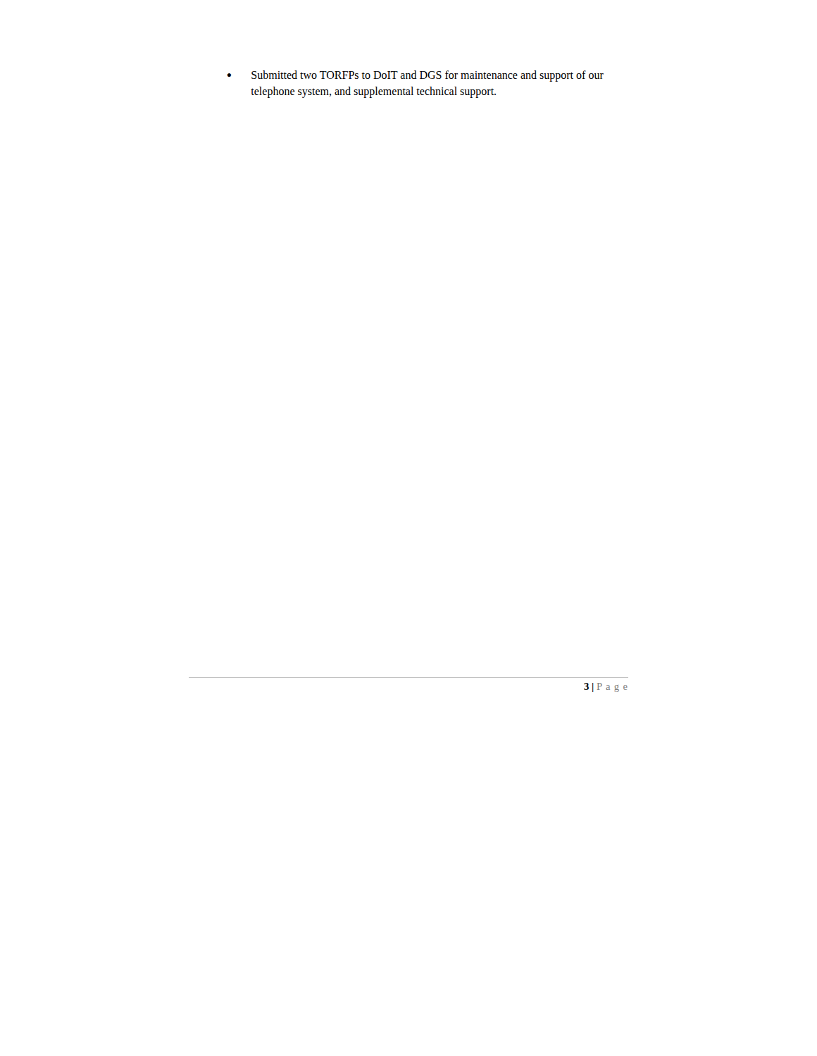Submitted two TORFPs to DoIT and DGS for maintenance and support of our telephone system, and supplemental technical support.
3 | P a g e